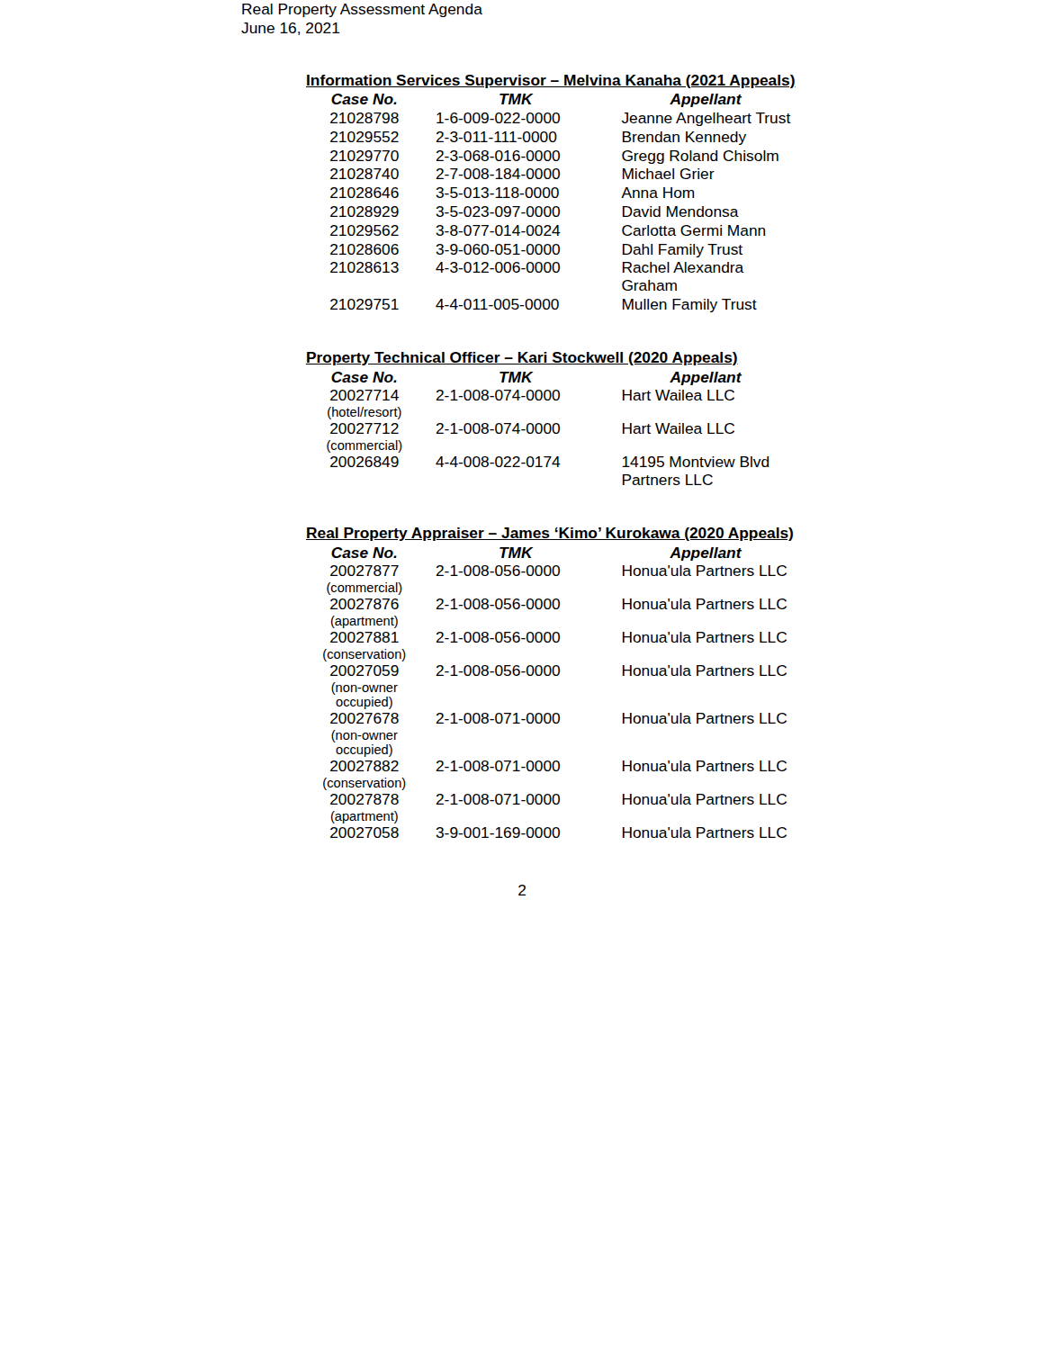Real Property Assessment Agenda
June 16, 2021
Information Services Supervisor – Melvina Kanaha (2021 Appeals)
| Case No. | TMK | Appellant |
| --- | --- | --- |
| 21028798 | 1-6-009-022-0000 | Jeanne Angelheart Trust |
| 21029552 | 2-3-011-111-0000 | Brendan Kennedy |
| 21029770 | 2-3-068-016-0000 | Gregg Roland Chisolm |
| 21028740 | 2-7-008-184-0000 | Michael Grier |
| 21028646 | 3-5-013-118-0000 | Anna Hom |
| 21028929 | 3-5-023-097-0000 | David Mendonsa |
| 21029562 | 3-8-077-014-0024 | Carlotta Germi Mann |
| 21028606 | 3-9-060-051-0000 | Dahl Family Trust |
| 21028613 | 4-3-012-006-0000 | Rachel Alexandra Graham |
| 21029751 | 4-4-011-005-0000 | Mullen Family Trust |
Property Technical Officer – Kari Stockwell (2020 Appeals)
| Case No. | TMK | Appellant |
| --- | --- | --- |
| 20027714 (hotel/resort) | 2-1-008-074-0000 | Hart Wailea LLC |
| 20027712 (commercial) | 2-1-008-074-0000 | Hart Wailea LLC |
| 20026849 | 4-4-008-022-0174 | 14195 Montview Blvd Partners LLC |
Real Property Appraiser – James ‘Kimo’ Kurokawa (2020 Appeals)
| Case No. | TMK | Appellant |
| --- | --- | --- |
| 20027877 (commercial) | 2-1-008-056-0000 | Honua'ula Partners LLC |
| 20027876 (apartment) | 2-1-008-056-0000 | Honua'ula Partners LLC |
| 20027881 (conservation) | 2-1-008-056-0000 | Honua'ula Partners LLC |
| 20027059 (non-owner occupied) | 2-1-008-056-0000 | Honua'ula Partners LLC |
| 20027678 (non-owner occupied) | 2-1-008-071-0000 | Honua'ula Partners LLC |
| 20027882 (conservation) | 2-1-008-071-0000 | Honua'ula Partners LLC |
| 20027878 (apartment) | 2-1-008-071-0000 | Honua'ula Partners LLC |
| 20027058 | 3-9-001-169-0000 | Honua'ula Partners LLC |
2